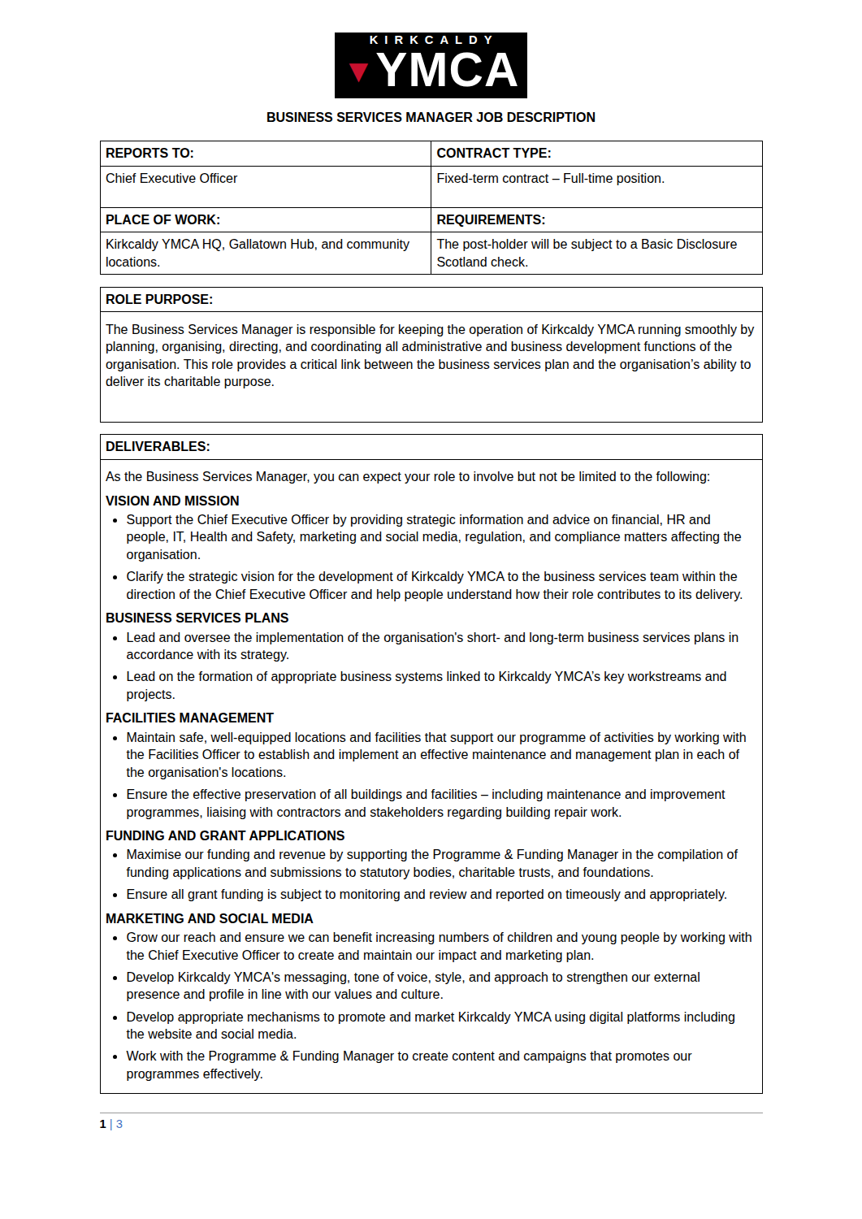KIRKCALDY ▼YMCA
BUSINESS SERVICES MANAGER JOB DESCRIPTION
| REPORTS TO: | CONTRACT TYPE: |
| --- | --- |
| Chief Executive Officer | Fixed-term contract – Full-time position. |
| PLACE OF WORK: | REQUIREMENTS: |
| Kirkcaldy YMCA HQ, Gallatown Hub, and community locations. | The post-holder will be subject to a Basic Disclosure Scotland check. |
| ROLE PURPOSE: |
| --- |
| The Business Services Manager is responsible for keeping the operation of Kirkcaldy YMCA running smoothly by planning, organising, directing, and coordinating all administrative and business development functions of the organisation. This role provides a critical link between the business services plan and the organisation’s ability to deliver its charitable purpose. |
| DELIVERABLES: |
| --- |
| As the Business Services Manager, you can expect your role to involve but not be limited to the following: VISION AND MISSION Support the Chief Executive Officer by providing strategic information and advice on financial, HR and people, IT, Health and Safety, marketing and social media, regulation, and compliance matters affecting the organisation. Clarify the strategic vision for the development of Kirkcaldy YMCA to the business services team within the direction of the Chief Executive Officer and help people understand how their role contributes to its delivery. BUSINESS SERVICES PLANS Lead and oversee the implementation of the organisation's short- and long-term business services plans in accordance with its strategy. Lead on the formation of appropriate business systems linked to Kirkcaldy YMCA’s key workstreams and projects. FACILITIES MANAGEMENT Maintain safe, well-equipped locations and facilities that support our programme of activities by working with the Facilities Officer to establish and implement an effective maintenance and management plan in each of the organisation's locations. Ensure the effective preservation of all buildings and facilities – including maintenance and improvement programmes, liaising with contractors and stakeholders regarding building repair work. FUNDING AND GRANT APPLICATIONS Maximise our funding and revenue by supporting the Programme & Funding Manager in the compilation of funding applications and submissions to statutory bodies, charitable trusts, and foundations. Ensure all grant funding is subject to monitoring and review and reported on timeously and appropriately. MARKETING AND SOCIAL MEDIA Grow our reach and ensure we can benefit increasing numbers of children and young people by working with the Chief Executive Officer to create and maintain our impact and marketing plan. Develop Kirkcaldy YMCA's messaging, tone of voice, style, and approach to strengthen our external presence and profile in line with our values and culture. Develop appropriate mechanisms to promote and market Kirkcaldy YMCA using digital platforms including the website and social media. Work with the Programme & Funding Manager to create content and campaigns that promotes our programmes effectively. |
1 | 3